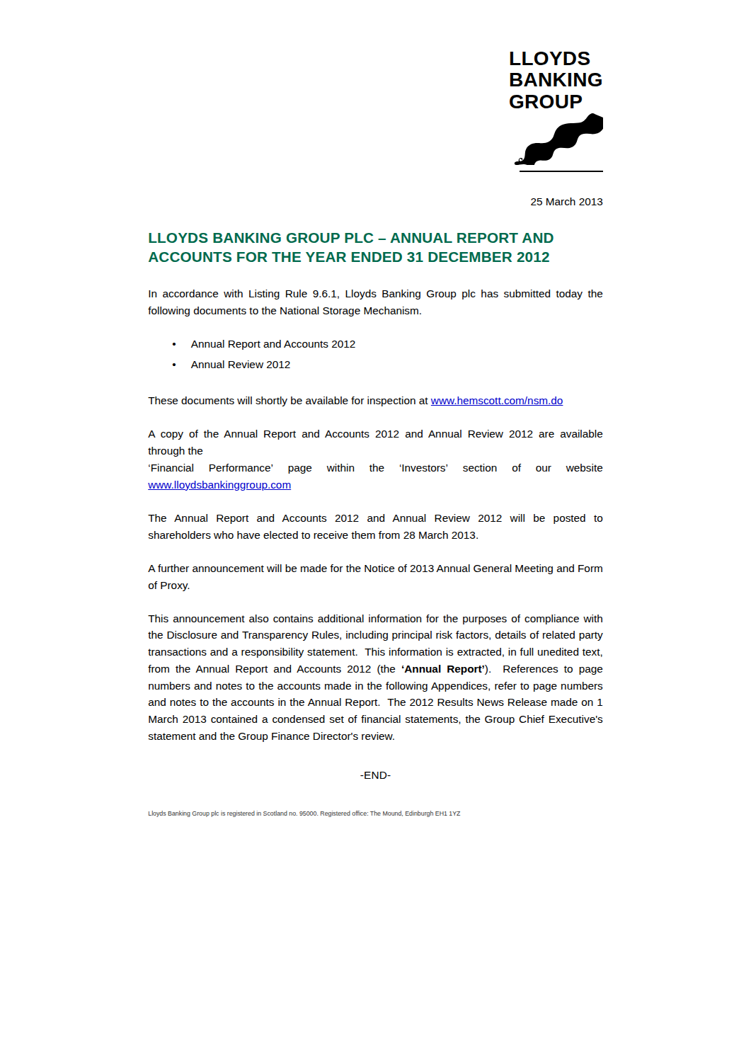Lloyds
Banking
Group
25 March 2013
Lloyds Banking Group plc – Annual Report and Accounts for the year ended 31 December 2012
In accordance with Listing Rule 9.6.1, Lloyds Banking Group plc has submitted today the following documents to the National Storage Mechanism.
Annual Report and Accounts 2012
Annual Review 2012
These documents will shortly be available for inspection at www.hemscott.com/nsm.do
A copy of the Annual Report and Accounts 2012 and Annual Review 2012 are available through the ‘Financial Performance’page within the‘Investors’section of our website www.lloydsbankinggroup.com
The Annual Report and Accounts 2012 and Annual Review 2012 will be posted to shareholders who have elected to receive them from 28 March 2013.
A further announcement will be made for the Notice of 2013 Annual General Meeting and Form of Proxy.
This announcement also contains additional information for the purposes of compliance with the Disclosure and Transparency Rules, including principal risk factors, details of related party transactions and a responsibility statement. This information is extracted, in full unedited text, from the Annual Report and Accounts 2012 (the ‘Annual Report’). References to page numbers and notes to the accounts made in the following Appendices, refer to page numbers and notes to the accounts in the Annual Report. The 2012 Results News Release made on 1 March 2013 contained a condensed set of financial statements, the Group Chief Executive's statement and the Group Finance Director's review.
-END-
Lloyds Banking Group plc is registered in Scotland no. 95000. Registered office: The Mound, Edinburgh EH1 1YZ